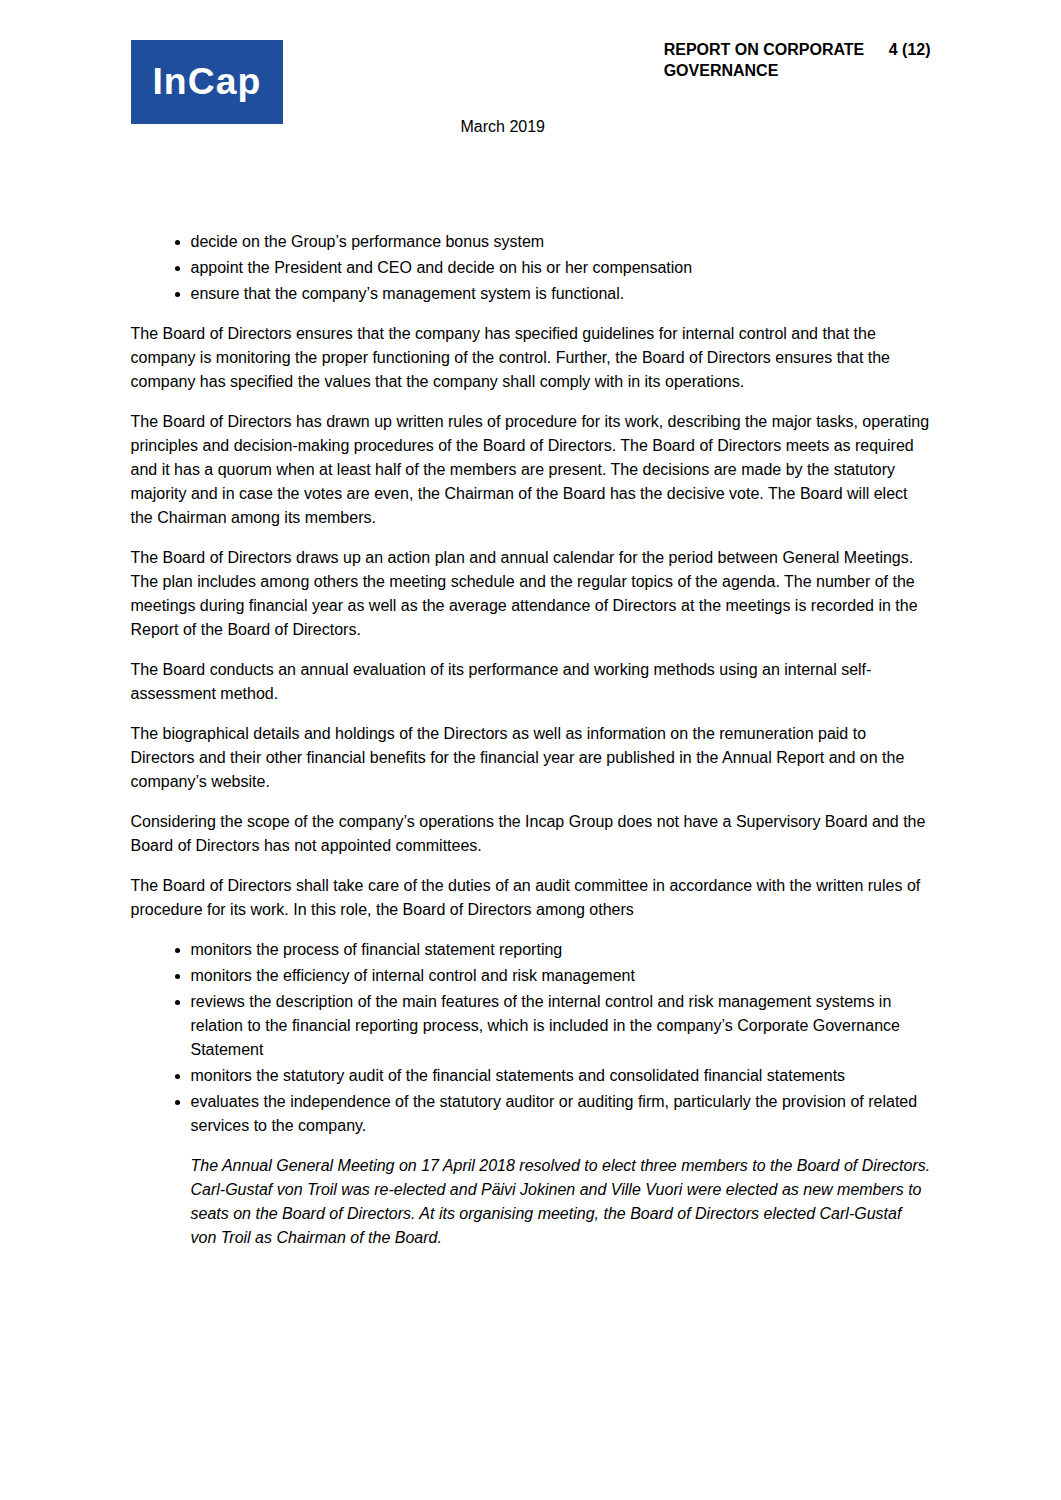InCap
REPORT ON CORPORATE 4 (12)
GOVERNANCE
March 2019
decide on the Group’s performance bonus system
appoint the President and CEO and decide on his or her compensation
ensure that the company’s management system is functional.
The Board of Directors ensures that the company has specified guidelines for internal control and that the company is monitoring the proper functioning of the control. Further, the Board of Directors ensures that the company has specified the values that the company shall comply with in its operations.
The Board of Directors has drawn up written rules of procedure for its work, describing the major tasks, operating principles and decision-making procedures of the Board of Directors. The Board of Directors meets as required and it has a quorum when at least half of the members are present. The decisions are made by the statutory majority and in case the votes are even, the Chairman of the Board has the decisive vote. The Board will elect the Chairman among its members.
The Board of Directors draws up an action plan and annual calendar for the period between General Meetings. The plan includes among others the meeting schedule and the regular topics of the agenda. The number of the meetings during financial year as well as the average attendance of Directors at the meetings is recorded in the Report of the Board of Directors.
The Board conducts an annual evaluation of its performance and working methods using an internal self-assessment method.
The biographical details and holdings of the Directors as well as information on the remuneration paid to Directors and their other financial benefits for the financial year are published in the Annual Report and on the company’s website.
Considering the scope of the company’s operations the Incap Group does not have a Supervisory Board and the Board of Directors has not appointed committees.
The Board of Directors shall take care of the duties of an audit committee in accordance with the written rules of procedure for its work. In this role, the Board of Directors among others
monitors the process of financial statement reporting
monitors the efficiency of internal control and risk management
reviews the description of the main features of the internal control and risk management systems in relation to the financial reporting process, which is included in the company’s Corporate Governance Statement
monitors the statutory audit of the financial statements and consolidated financial statements
evaluates the independence of the statutory auditor or auditing firm, particularly the provision of related services to the company.
The Annual General Meeting on 17 April 2018 resolved to elect three members to the Board of Directors. Carl-Gustaf von Troil was re-elected and Päivi Jokinen and Ville Vuori were elected as new members to seats on the Board of Directors. At its organising meeting, the Board of Directors elected Carl-Gustaf von Troil as Chairman of the Board.